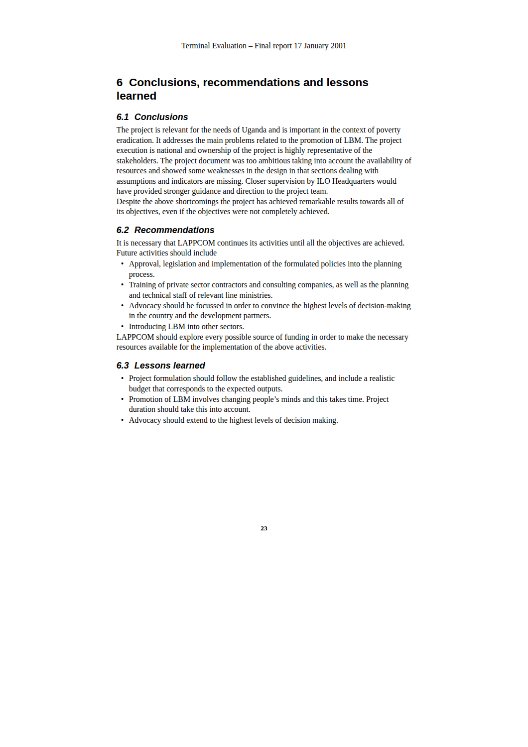Terminal Evaluation – Final report 17 January 2001
6 Conclusions, recommendations and lessons learned
6.1 Conclusions
The project is relevant for the needs of Uganda and is important in the context of poverty eradication. It addresses the main problems related to the promotion of LBM. The project execution is national and ownership of the project is highly representative of the stakeholders. The project document was too ambitious taking into account the availability of resources and showed some weaknesses in the design in that sections dealing with assumptions and indicators are missing. Closer supervision by ILO Headquarters would have provided stronger guidance and direction to the project team.
Despite the above shortcomings the project has achieved remarkable results towards all of its objectives, even if the objectives were not completely achieved.
6.2 Recommendations
It is necessary that LAPPCOM continues its activities until all the objectives are achieved. Future activities should include
Approval, legislation and implementation of the formulated policies into the planning process.
Training of private sector contractors and consulting companies, as well as the planning and technical staff of relevant line ministries.
Advocacy should be focussed in order to convince the highest levels of decision-making in the country and the development partners.
Introducing LBM into other sectors.
LAPPCOM should explore every possible source of funding in order to make the necessary resources available for the implementation of the above activities.
6.3 Lessons learned
Project formulation should follow the established guidelines, and include a realistic budget that corresponds to the expected outputs.
Promotion of LBM involves changing people’s minds and this takes time. Project duration should take this into account.
Advocacy should extend to the highest levels of decision making.
23